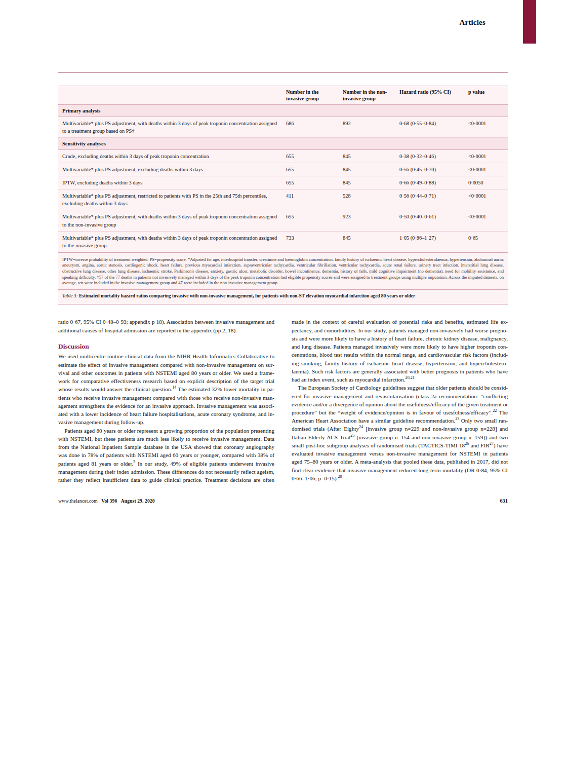Articles
| | Number in the invasive group | Number in the non-invasive group | Hazard ratio (95% CI) | p value |
| --- | --- | --- | --- | --- |
| Primary analysis |
| Multivariable* plus PS adjustment, with deaths within 3 days of peak troponin concentration assigned to a treatment group based on PS† | 686 | 892 | 0·68 (0·55–0·84) | <0·0001 |
| Sensitivity analyses |
| Crude, excluding deaths within 3 days of peak troponin concentration | 655 | 845 | 0·38 (0·32–0·46) | <0·0001 |
| Multivariable* plus PS adjustment, excluding deaths within 3 days | 655 | 845 | 0·56 (0·45–0·70) | <0·0001 |
| IPTW, excluding deaths within 3 days | 655 | 845 | 0·66 (0·49–0·88) | 0·0050 |
| Multivariable* plus PS adjustment, restricted to patients with PS in the 25th and 75th percentiles, excluding deaths within 3 days | 411 | 528 | 0·56 (0·44–0·71) | <0·0001 |
| Multivariable* plus PS adjustment, with deaths within 3 days of peak troponin concentration assigned to the non-invasive group | 655 | 923 | 0·50 (0·40–0·61) | <0·0001 |
| Multivariable* plus PS adjustment, with deaths within 3 days of peak troponin concentration assigned to the invasive group | 733 | 845 | 1·05 (0·86–1·27) | 0·65 |
IPTW=inverse probability of treatment weighted. PS=propensity score. *Adjusted for age, interhospital transfer, creatinine and haemoglobin concentration, family history of ischaemic heart disease, hypercholesterolaemia, hypertension, abdominal aortic aneurysm, angina, aortic stenosis, cardiogenic shock, heart failure, previous myocardial infarction, supraventricular tachycardia, ventricular fibrillation, ventricular tachycardia, acute renal failure, urinary tract infection, interstitial lung disease, obstructive lung disease, other lung disease, ischaemic stroke, Parkinson's disease, anxiety, gastric ulcer, metabolic disorder, bowel incontinence, dementia, history of falls, mild cognitive impairment (no dementia), need for mobility assistance, and speaking difficulty. †57 of the 77 deaths in patients not invasively managed within 3 days of the peak troponin concentration had eligible propensity scores and were assigned to treatment groups using multiple imputation. Across the imputed datasets, on average, ten were included in the invasive management group and 47 were included in the non-invasive management group.
Table 3: Estimated mortality hazard ratios comparing invasive with non-invasive management, for patients with non-ST elevation myocardial infarction aged 80 years or older
ratio 0·67, 95% CI 0·48–0·93; appendix p 18). Association between invasive management and additional causes of hospital admission are reported in the appendix (pp 2, 18).
Discussion
We used multicentre routine clinical data from the NIHR Health Informatics Collaborative to estimate the effect of invasive management compared with non-invasive management on survival and other outcomes in patients with NSTEMI aged 80 years or older. We used a framework for comparative effectiveness research based on explicit description of the target trial whose results would answer the clinical question.14 The estimated 32% lower mortality in patients who receive invasive management compared with those who receive non-invasive management strengthens the evidence for an invasive approach. Invasive management was associated with a lower incidence of heart failure hospitalisations, acute coronary syndrome, and invasive management during follow-up.
Patients aged 80 years or older represent a growing proportion of the population presenting with NSTEMI, but these patients are much less likely to receive invasive management. Data from the National Inpatient Sample database in the USA showed that coronary angiography was done in 78% of patients with NSTEMI aged 60 years or younger, compared with 38% of patients aged 81 years or older.5 In our study, 49% of eligible patients underwent invasive management during their index admission. These differences do not necessarily reflect ageism, rather they reflect insufficient data to guide clinical practice. Treatment decisions are often made in the context of careful evaluation of potential risks and benefits, estimated life expectancy, and comorbidities. In our study, patients managed non-invasively had worse prognosis and were more likely to have a history of heart failure, chronic kidney disease, malignancy, and lung disease. Patients managed invasively were more likely to have higher troponin concentrations, blood test results within the normal range, and cardiovascular risk factors (including smoking, family history of ischaemic heart disease, hypertension, and hypercholesterolaemia). Such risk factors are generally associated with better prognosis in patients who have had an index event, such as myocardial infarction.20,21
The European Society of Cardiology guidelines suggest that older patients should be considered for invasive management and revascularisation (class 2a recommendation: “conflicting evidence and/or a divergence of opinion about the usefulness/efficacy of the given treatment or procedure” but the “weight of evidence/opinion is in favour of usesfulness/efficacy”.22 The American Heart Association have a similar guideline recommendation.23 Only two small randomised trials (After Eighty24 [invasive group n=229 and non-invasive group n=228] and Italian Elderly ACS Trial25 [invasive group n=154 and non-invasive group n=159]) and two small post-hoc subgroup analyses of randomised trials (TACTICS-TIMI 1826 and FIR27) have evaluated invasive management versus non-invasive management for NSTEMI in patients aged 75–80 years or older. A meta-analysis that pooled these data, published in 2017, did not find clear evidence that invasive management reduced long-term mortality (OR 0·84, 95% CI 0·66–1·06; p=0·15).28
www.thelancet.com Vol 396 August 29, 2020
631